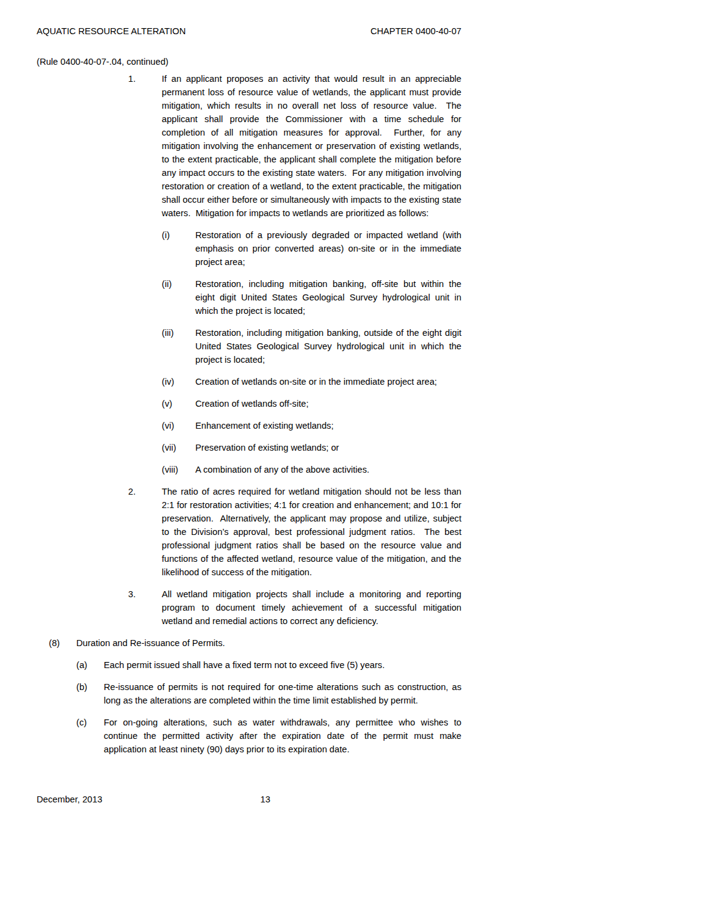AQUATIC RESOURCE ALTERATION CHAPTER 0400-40-07
(Rule 0400-40-07-.04, continued)
1.
If an applicant proposes an activity that would result in an appreciable permanent loss of resource value of wetlands, the applicant must provide mitigation, which results in no overall net loss of resource value. The applicant shall provide the Commissioner with a time schedule for completion of all mitigation measures for approval. Further, for any mitigation involving the enhancement or preservation of existing wetlands, to the extent practicable, the applicant shall complete the mitigation before any impact occurs to the existing state waters. For any mitigation involving restoration or creation of a wetland, to the extent practicable, the mitigation shall occur either before or simultaneously with impacts to the existing state waters. Mitigation for impacts to wetlands are prioritized as follows:
(i)
Restoration of a previously degraded or impacted wetland (with emphasis on prior converted areas) on-site or in the immediate project area;
(ii)
Restoration, including mitigation banking, off-site but within the eight digit United States Geological Survey hydrological unit in which the project is located;
(iii)
Restoration, including mitigation banking, outside of the eight digit United States Geological Survey hydrological unit in which the project is located;
(iv)
Creation of wetlands on-site or in the immediate project area;
(v)
Creation of wetlands off-site;
(vi)
Enhancement of existing wetlands;
(vii)
Preservation of existing wetlands; or
(viii)
A combination of any of the above activities.
2.
The ratio of acres required for wetland mitigation should not be less than 2:1 for restoration activities; 4:1 for creation and enhancement; and 10:1 for preservation. Alternatively, the applicant may propose and utilize, subject to the Division’s approval, best professional judgment ratios. The best professional judgment ratios shall be based on the resource value and functions of the affected wetland, resource value of the mitigation, and the likelihood of success of the mitigation.
3.
All wetland mitigation projects shall include a monitoring and reporting program to document timely achievement of a successful mitigation wetland and remedial actions to correct any deficiency.
(8)
Duration and Re-issuance of Permits.
(a)
Each permit issued shall have a fixed term not to exceed five (5) years.
(b)
Re-issuance of permits is not required for one-time alterations such as construction, as long as the alterations are completed within the time limit established by permit.
(c)
For on-going alterations, such as water withdrawals, any permittee who wishes to continue the permitted activity after the expiration date of the permit must make application at least ninety (90) days prior to its expiration date.
December, 2013 13